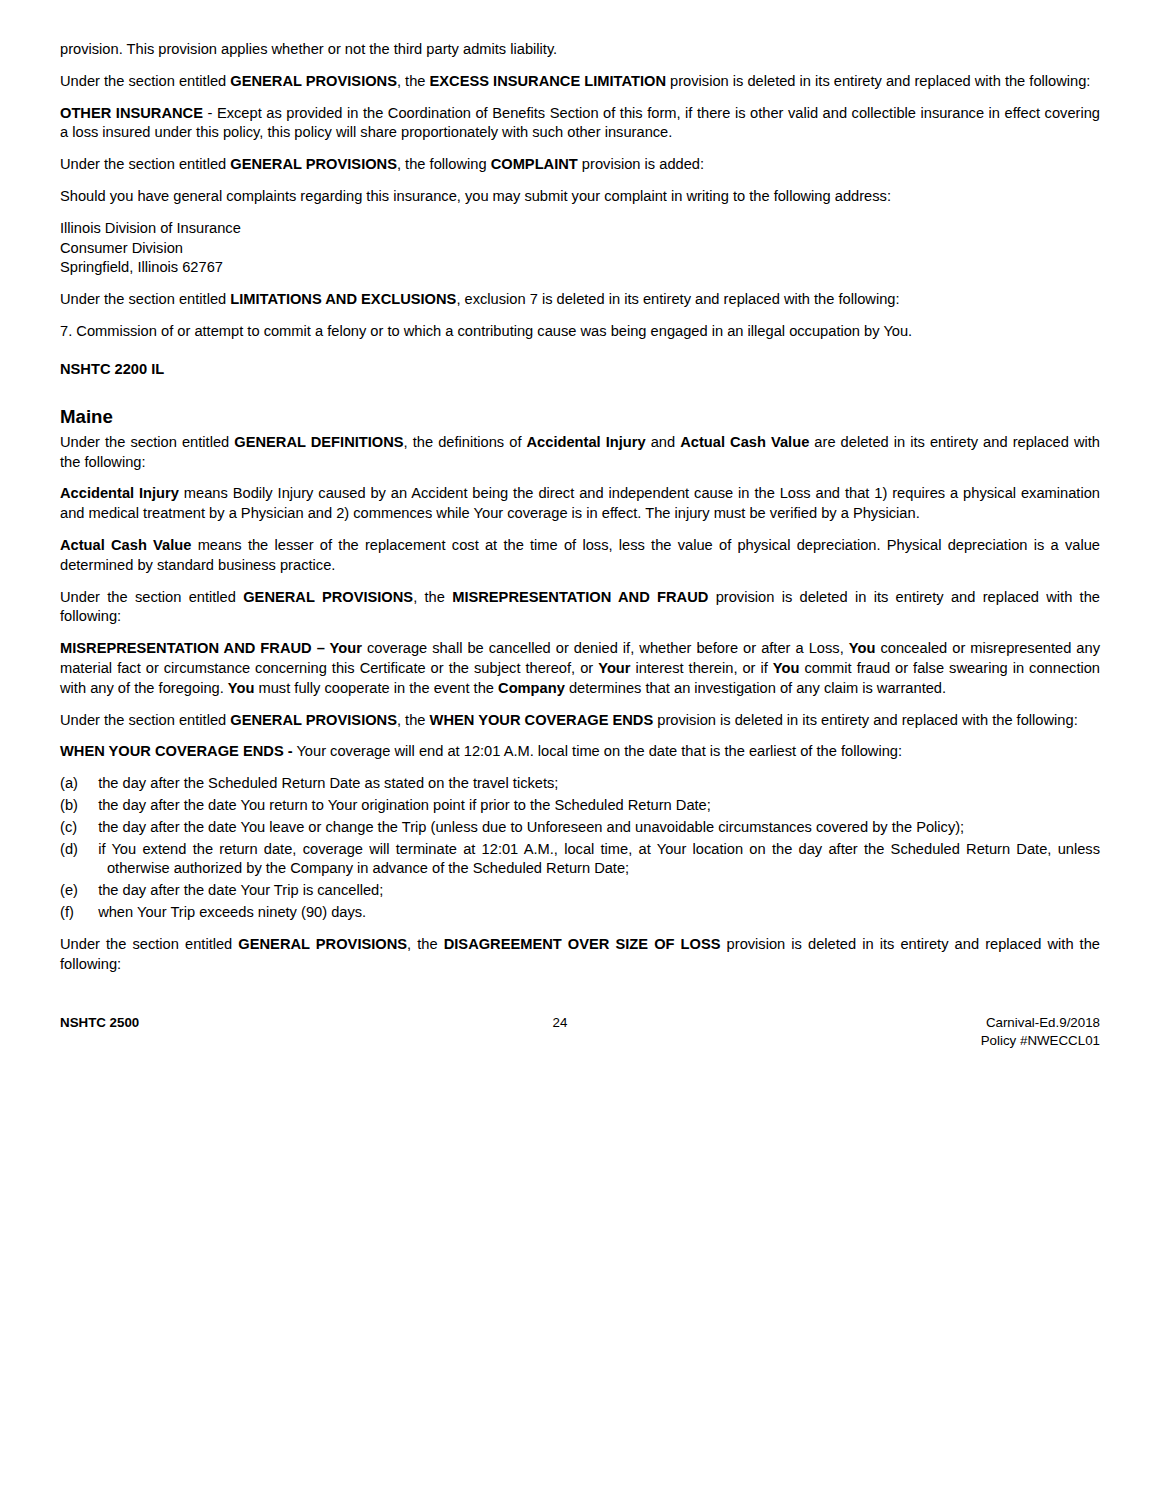provision. This provision applies whether or not the third party admits liability.
Under the section entitled GENERAL PROVISIONS, the EXCESS INSURANCE LIMITATION provision is deleted in its entirety and replaced with the following:
OTHER INSURANCE - Except as provided in the Coordination of Benefits Section of this form, if there is other valid and collectible insurance in effect covering a loss insured under this policy, this policy will share proportionately with such other insurance.
Under the section entitled GENERAL PROVISIONS, the following COMPLAINT provision is added:
Should you have general complaints regarding this insurance, you may submit your complaint in writing to the following address:
Illinois Division of Insurance
Consumer Division
Springfield, Illinois 62767
Under the section entitled LIMITATIONS AND EXCLUSIONS, exclusion 7 is deleted in its entirety and replaced with the following:
7. Commission of or attempt to commit a felony or to which a contributing cause was being engaged in an illegal occupation by You.
NSHTC 2200 IL
Maine
Under the section entitled GENERAL DEFINITIONS, the definitions of Accidental Injury and Actual Cash Value are deleted in its entirety and replaced with the following:
Accidental Injury means Bodily Injury caused by an Accident being the direct and independent cause in the Loss and that 1) requires a physical examination and medical treatment by a Physician and 2) commences while Your coverage is in effect. The injury must be verified by a Physician.
Actual Cash Value means the lesser of the replacement cost at the time of loss, less the value of physical depreciation. Physical depreciation is a value determined by standard business practice.
Under the section entitled GENERAL PROVISIONS, the MISREPRESENTATION AND FRAUD provision is deleted in its entirety and replaced with the following:
MISREPRESENTATION AND FRAUD – Your coverage shall be cancelled or denied if, whether before or after a Loss, You concealed or misrepresented any material fact or circumstance concerning this Certificate or the subject thereof, or Your interest therein, or if You commit fraud or false swearing in connection with any of the foregoing. You must fully cooperate in the event the Company determines that an investigation of any claim is warranted.
Under the section entitled GENERAL PROVISIONS, the WHEN YOUR COVERAGE ENDS provision is deleted in its entirety and replaced with the following:
WHEN YOUR COVERAGE ENDS - Your coverage will end at 12:01 A.M. local time on the date that is the earliest of the following:
(a) the day after the Scheduled Return Date as stated on the travel tickets;
(b) the day after the date You return to Your origination point if prior to the Scheduled Return Date;
(c) the day after the date You leave or change the Trip (unless due to Unforeseen and unavoidable circumstances covered by the Policy);
(d) if You extend the return date, coverage will terminate at 12:01 A.M., local time, at Your location on the day after the Scheduled Return Date, unless otherwise authorized by the Company in advance of the Scheduled Return Date;
(e) the day after the date Your Trip is cancelled;
(f) when Your Trip exceeds ninety (90) days.
Under the section entitled GENERAL PROVISIONS, the DISAGREEMENT OVER SIZE OF LOSS provision is deleted in its entirety and replaced with the following:
NSHTC 2500
24
Carnival-Ed.9/2018
Policy #NWECCL01